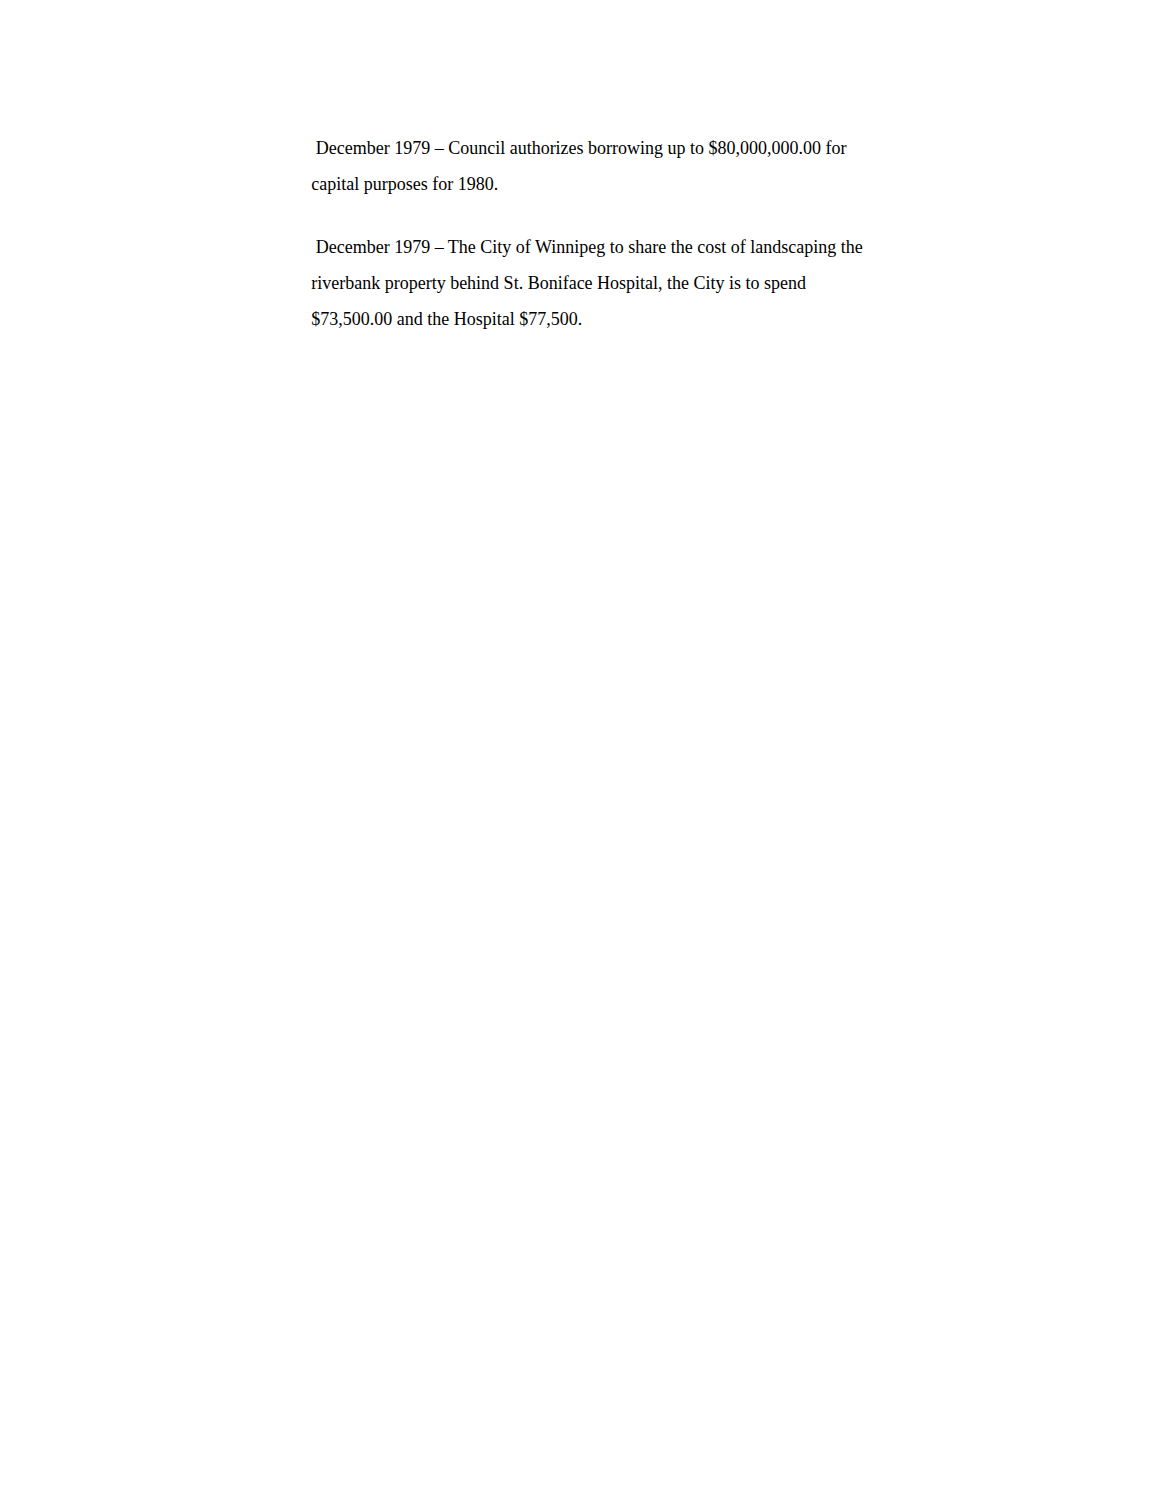December 1979 – Council authorizes borrowing up to $80,000,000.00 for capital purposes for 1980.
December 1979 – The City of Winnipeg to share the cost of landscaping the riverbank property behind St. Boniface Hospital, the City is to spend $73,500.00 and the Hospital $77,500.